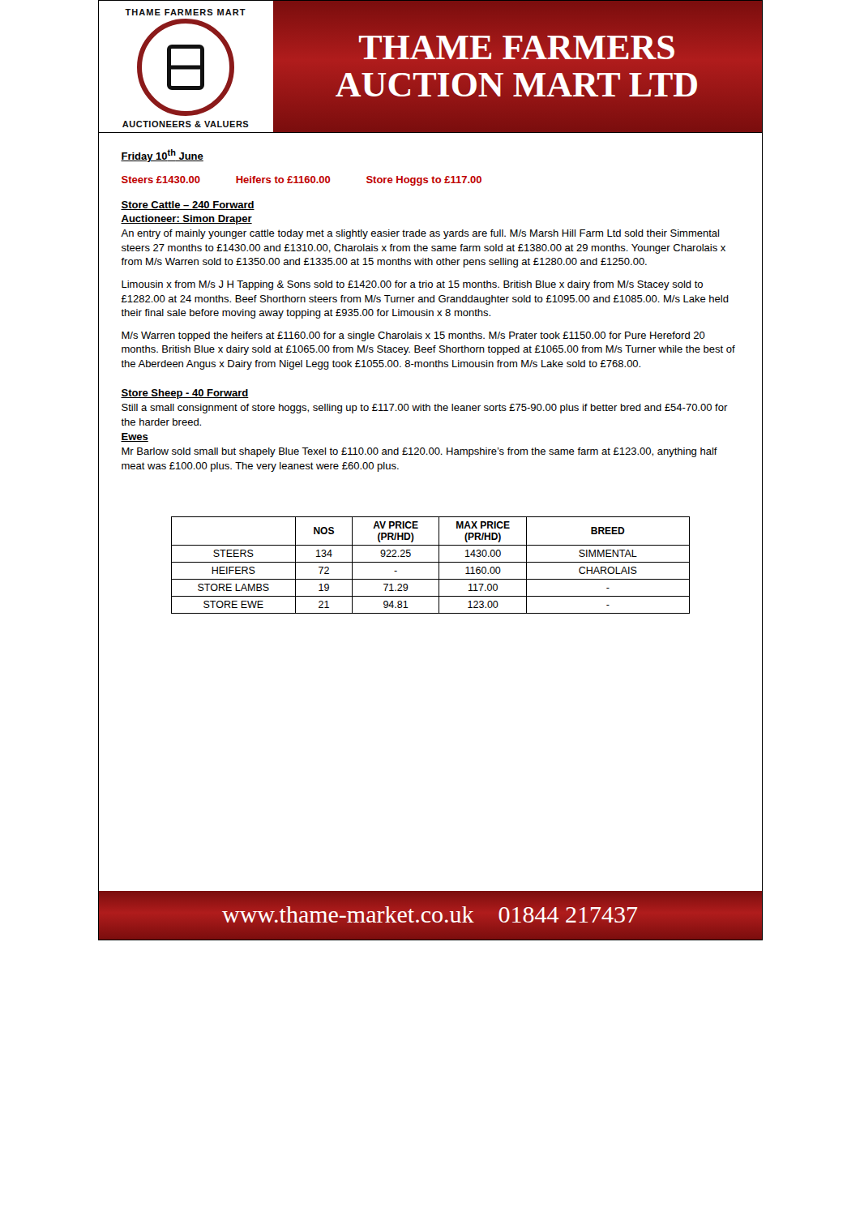THAME FARMERS MART
AUCTIONEERS & VALUERS
THAME FARMERS
AUCTION MART LTD
Friday 10th June
Steers £1430.00 Heifers to £1160.00 Store Hoggs to £117.00
Store Cattle – 240 Forward
Auctioneer: Simon Draper
An entry of mainly younger cattle today met a slightly easier trade as yards are full. M/s Marsh Hill Farm Ltd sold their Simmental steers 27 months to £1430.00 and £1310.00, Charolais x from the same farm sold at £1380.00 at 29 months. Younger Charolais x from M/s Warren sold to £1350.00 and £1335.00 at 15 months with other pens selling at £1280.00 and £1250.00.
Limousin x from M/s J H Tapping & Sons sold to £1420.00 for a trio at 15 months. British Blue x dairy from M/s Stacey sold to £1282.00 at 24 months. Beef Shorthorn steers from M/s Turner and Granddaughter sold to £1095.00 and £1085.00. M/s Lake held their final sale before moving away topping at £935.00 for Limousin x 8 months.
M/s Warren topped the heifers at £1160.00 for a single Charolais x 15 months. M/s Prater took £1150.00 for Pure Hereford 20 months. British Blue x dairy sold at £1065.00 from M/s Stacey. Beef Shorthorn topped at £1065.00 from M/s Turner while the best of the Aberdeen Angus x Dairy from Nigel Legg took £1055.00. 8-months Limousin from M/s Lake sold to £768.00.
Store Sheep - 40 Forward
Still a small consignment of store hoggs, selling up to £117.00 with the leaner sorts £75-90.00 plus if better bred and £54-70.00 for the harder breed.
Ewes
Mr Barlow sold small but shapely Blue Texel to £110.00 and £120.00. Hampshire’s from the same farm at £123.00, anything half meat was £100.00 plus. The very leanest were £60.00 plus.
| | NOS | AV PRICE (PR/HD) | MAX PRICE (PR/HD) | BREED |
| --- | --- | --- | --- | --- |
| STEERS | 134 | 922.25 | 1430.00 | SIMMENTAL |
| HEIFERS | 72 | - | 1160.00 | CHAROLAIS |
| STORE LAMBS | 19 | 71.29 | 117.00 | - |
| STORE EWE | 21 | 94.81 | 123.00 | - |
www.thame-market.co.uk 01844 217437